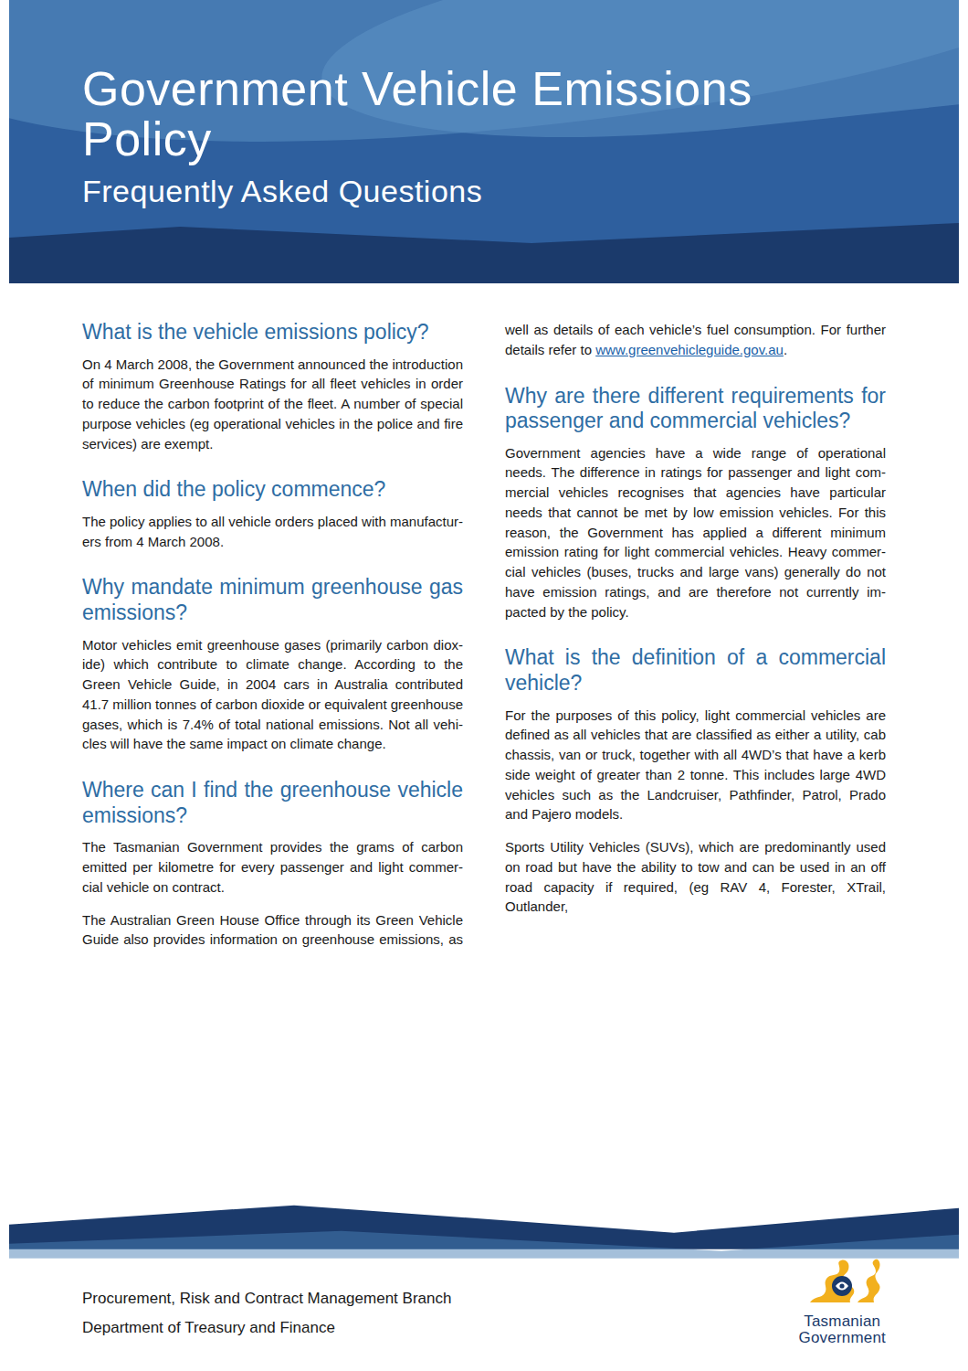Government Vehicle Emissions
Policy
Frequently Asked Questions
What is the vehicle emissions policy?
On 4 March 2008, the Government announced the introduction of minimum Greenhouse Ratings for all fleet vehicles in order to reduce the carbon footprint of the fleet. A number of special purpose vehicles (eg operational vehicles in the police and fire services) are exempt.
When did the policy commence?
The policy applies to all vehicle orders placed with manufacturers from 4 March 2008.
Why mandate minimum greenhouse gas emissions?
Motor vehicles emit greenhouse gases (primarily carbon dioxide) which contribute to climate change. According to the Green Vehicle Guide, in 2004 cars in Australia contributed 41.7 million tonnes of carbon dioxide or equivalent greenhouse gases, which is 7.4% of total national emissions. Not all vehicles will have the same impact on climate change.
Where can I find the greenhouse vehicle emissions?
The Tasmanian Government provides the grams of carbon emitted per kilometre for every passenger and light commercial vehicle on contract.
The Australian Green House Office through its Green Vehicle Guide also provides information on greenhouse emissions, as well as details of each vehicle’s fuel consumption. For further details refer to www.greenvehicleguide.gov.au.
Why are there different requirements for passenger and commercial vehicles?
Government agencies have a wide range of operational needs. The difference in ratings for passenger and light commercial vehicles recognises that agencies have particular needs that cannot be met by low emission vehicles. For this reason, the Government has applied a different minimum emission rating for light commercial vehicles. Heavy commercial vehicles (buses, trucks and large vans) generally do not have emission ratings, and are therefore not currently impacted by the policy.
What is the definition of a commercial vehicle?
For the purposes of this policy, light commercial vehicles are defined as all vehicles that are classified as either a utility, cab chassis, van or truck, together with all 4WD’s that have a kerb side weight of greater than 2 tonne. This includes large 4WD vehicles such as the Landcruiser, Pathfinder, Patrol, Prado and Pajero models.
Sports Utility Vehicles (SUVs), which are predominantly used on road but have the ability to tow and can be used in an off road capacity if required, (eg RAV 4, Forester, XTrail, Outlander,
Procurement, Risk and Contract Management Branch
Department of Treasury and Finance
Tasmanian Government